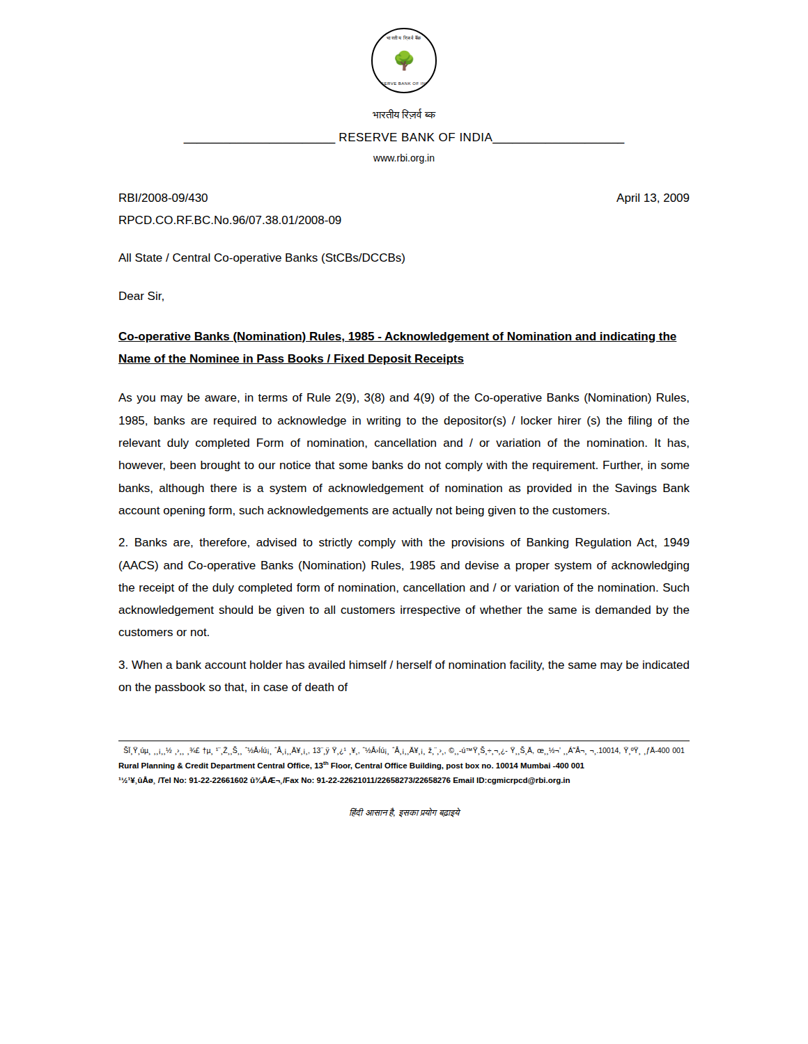भारतीय रिज़र्व बैंक
🌳
RESERVE BANK OF INDIA
भारतीय रिज़र्व ब्क
_______________________ RESERVE BANK OF INDIA____________________
www.rbi.org.in
RBI/2008-09/430
RPCD.CO.RF.BC.No.96/07.38.01/2008-09
April 13, 2009
All State / Central Co-operative Banks (StCBs/DCCBs)
Dear Sir,
Co-operative Banks (Nomination) Rules, 1985 - Acknowledgement of Nomination and indicating the Name of the Nominee in Pass Books / Fixed Deposit Receipts
As you may be aware, in terms of Rule 2(9), 3(8) and 4(9) of the Co-operative Banks (Nomination) Rules, 1985, banks are required to acknowledge in writing to the depositor(s) / locker hirer (s) the filing of the relevant duly completed Form of nomination, cancellation and / or variation of the nomination. It has, however, been brought to our notice that some banks do not comply with the requirement. Further, in some banks, although there is a system of acknowledgement of nomination as provided in the Savings Bank account opening form, such acknowledgements are actually not being given to the customers.
2. Banks are, therefore, advised to strictly comply with the provisions of Banking Regulation Act, 1949 (AACS) and Co-operative Banks (Nomination) Rules, 1985 and devise a proper system of acknowledging the receipt of the duly completed form of nomination, cancellation and / or variation of the nomination. Such acknowledgement should be given to all customers irrespective of whether the same is demanded by the customers or not.
3. When a bank account holder has availed himself / herself of nomination facility, the same may be indicated on the passbook so that, in case of death of
ŠÏ¸Ÿ¸úµ¸ ¸¸¡¸¸½ ¸›¸¸ ¸¾£ †µ¸ ¹¨¸Ž¸¸Š¸¸ ˆ½Å›Íú¡¸ ˆÅ¸¡¸¸Ä¥¸¡¸, 13¨¸ÿ Ÿ¸¿¹ ¸¥¸, ˆ½Å›Íú¡¸ ˆÅ¸¡¸¸Ä¥¸¡¸ ž¸¨¸›¸, ©¸¸-ú™Ÿ¸Š¸÷¸¬¸¿- Ÿ¸¸Š¸Ä, œ¸¸½¬’ ¸¸Á˜Å¬¸ ¬¸.10014, Ÿ¸ºŸ¸ ¸ƒÄ-400 001
Rural Planning & Credit Department Central Office, 13th Floor, Central Office Building, post box no. 10014 Mumbai -400 001
¹½¹¥¸ûÅø¸ /Tel No: 91-22-22661602 û¾ÅÆ¬¸/Fax No: 91-22-22621011/22658273/22658276 Email ID:cgmicrpcd@rbi.org.in
हिंदी आसान है, इसका प्रयोग बढ़ाइये